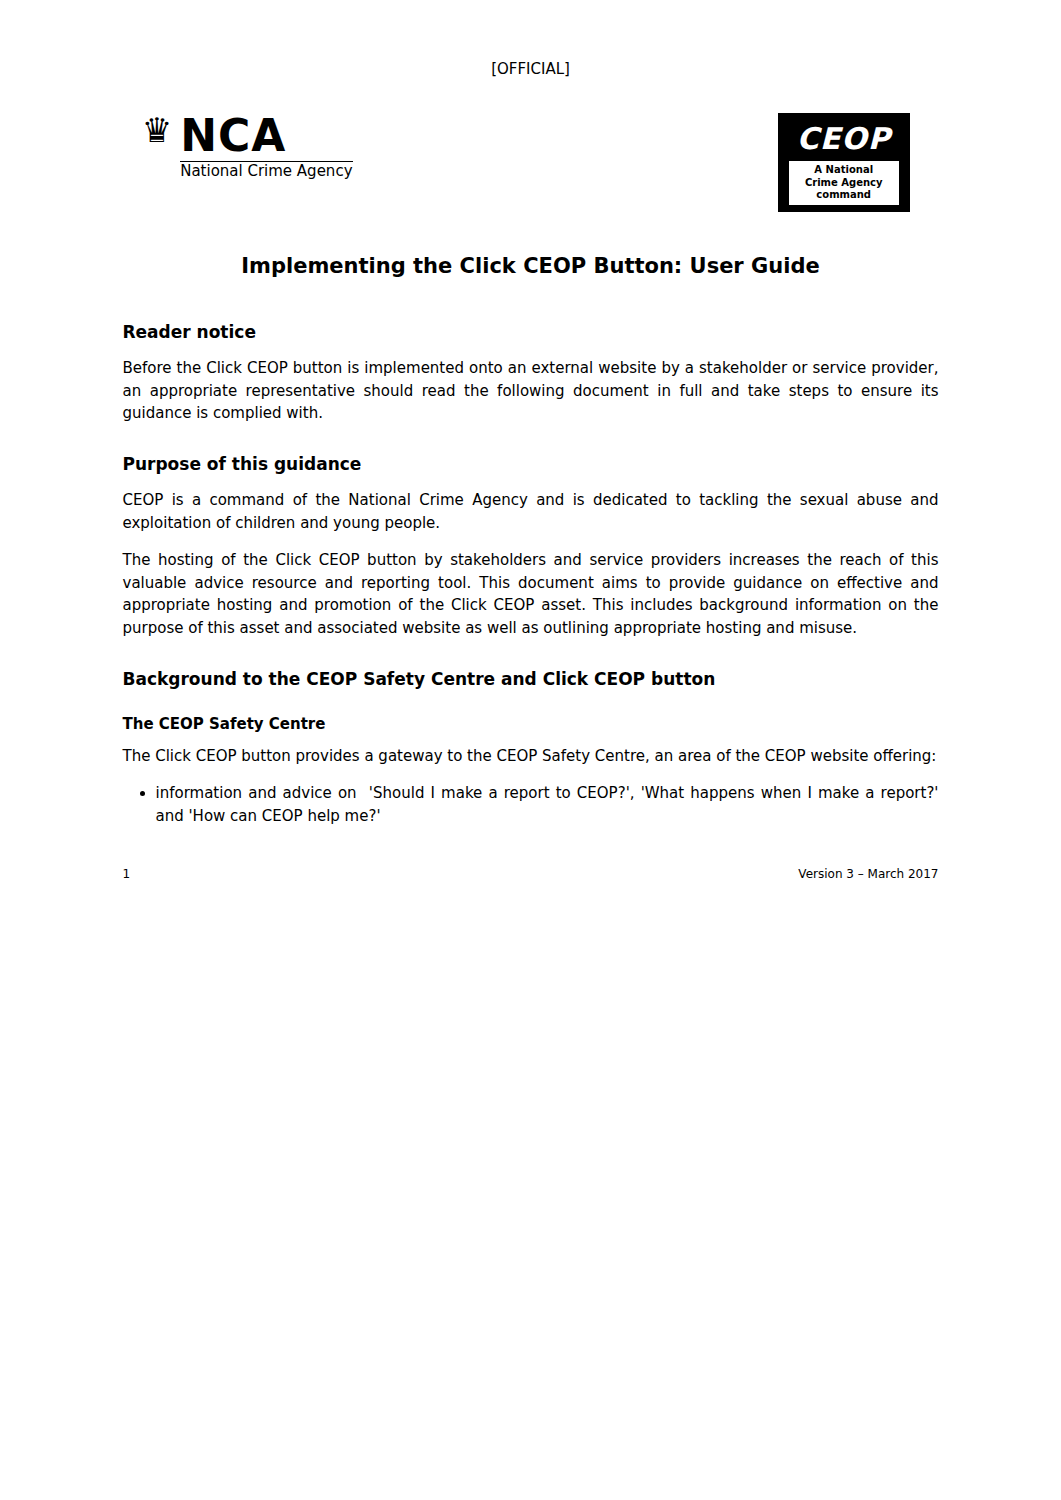[OFFICIAL]
♛
NCA National Crime Agency
CEOP
A National
Crime Agency
command
Implementing the Click CEOP Button: User Guide
Reader notice
Before the Click CEOP button is implemented onto an external website by a stakeholder or service provider, an appropriate representative should read the following document in full and take steps to ensure its guidance is complied with.
Purpose of this guidance
CEOP is a command of the National Crime Agency and is dedicated to tackling the sexual abuse and exploitation of children and young people.
The hosting of the Click CEOP button by stakeholders and service providers increases the reach of this valuable advice resource and reporting tool. This document aims to provide guidance on effective and appropriate hosting and promotion of the Click CEOP asset. This includes background information on the purpose of this asset and associated website as well as outlining appropriate hosting and misuse.
Background to the CEOP Safety Centre and Click CEOP button
The CEOP Safety Centre
The Click CEOP button provides a gateway to the CEOP Safety Centre, an area of the CEOP website offering:
information and advice on 'Should I make a report to CEOP?', 'What happens when I make a report?' and 'How can CEOP help me?'
1 Version 3 – March 2017